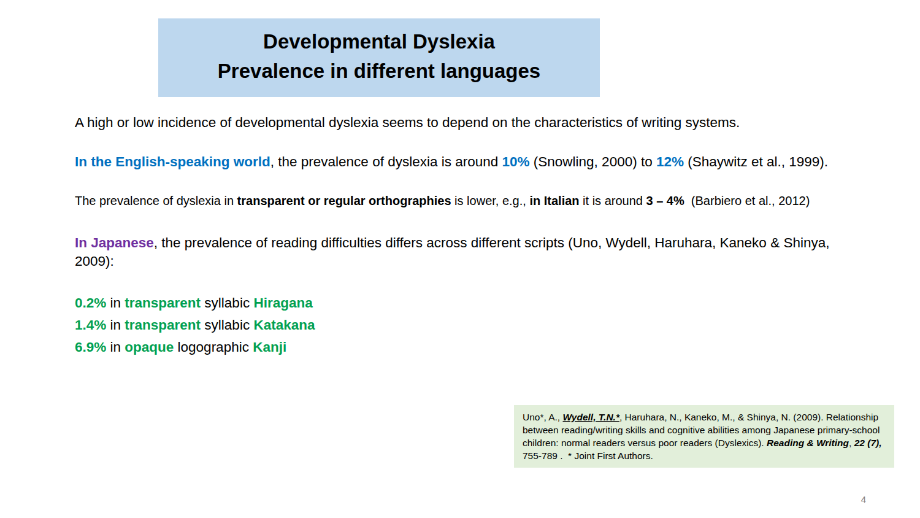Developmental Dyslexia
Prevalence in different languages
A high or low incidence of developmental dyslexia seems to depend on the characteristics of writing systems.
In the English-speaking world, the prevalence of dyslexia is around 10% (Snowling, 2000) to 12% (Shaywitz et al., 1999).
The prevalence of dyslexia in transparent or regular orthographies is lower, e.g., in Italian it is around 3 – 4% (Barbiero et al., 2012)
In Japanese, the prevalence of reading difficulties differs across different scripts (Uno, Wydell, Haruhara, Kaneko & Shinya, 2009):
0.2% in transparent syllabic Hiragana
1.4% in transparent syllabic Katakana
6.9% in opaque logographic Kanji
Uno*, A., Wydell, T.N.*, Haruhara, N., Kaneko, M., & Shinya, N. (2009). Relationship between reading/writing skills and cognitive abilities among Japanese primary-school children: normal readers versus poor readers (Dyslexics). Reading & Writing, 22 (7), 755-789 . * Joint First Authors.
4